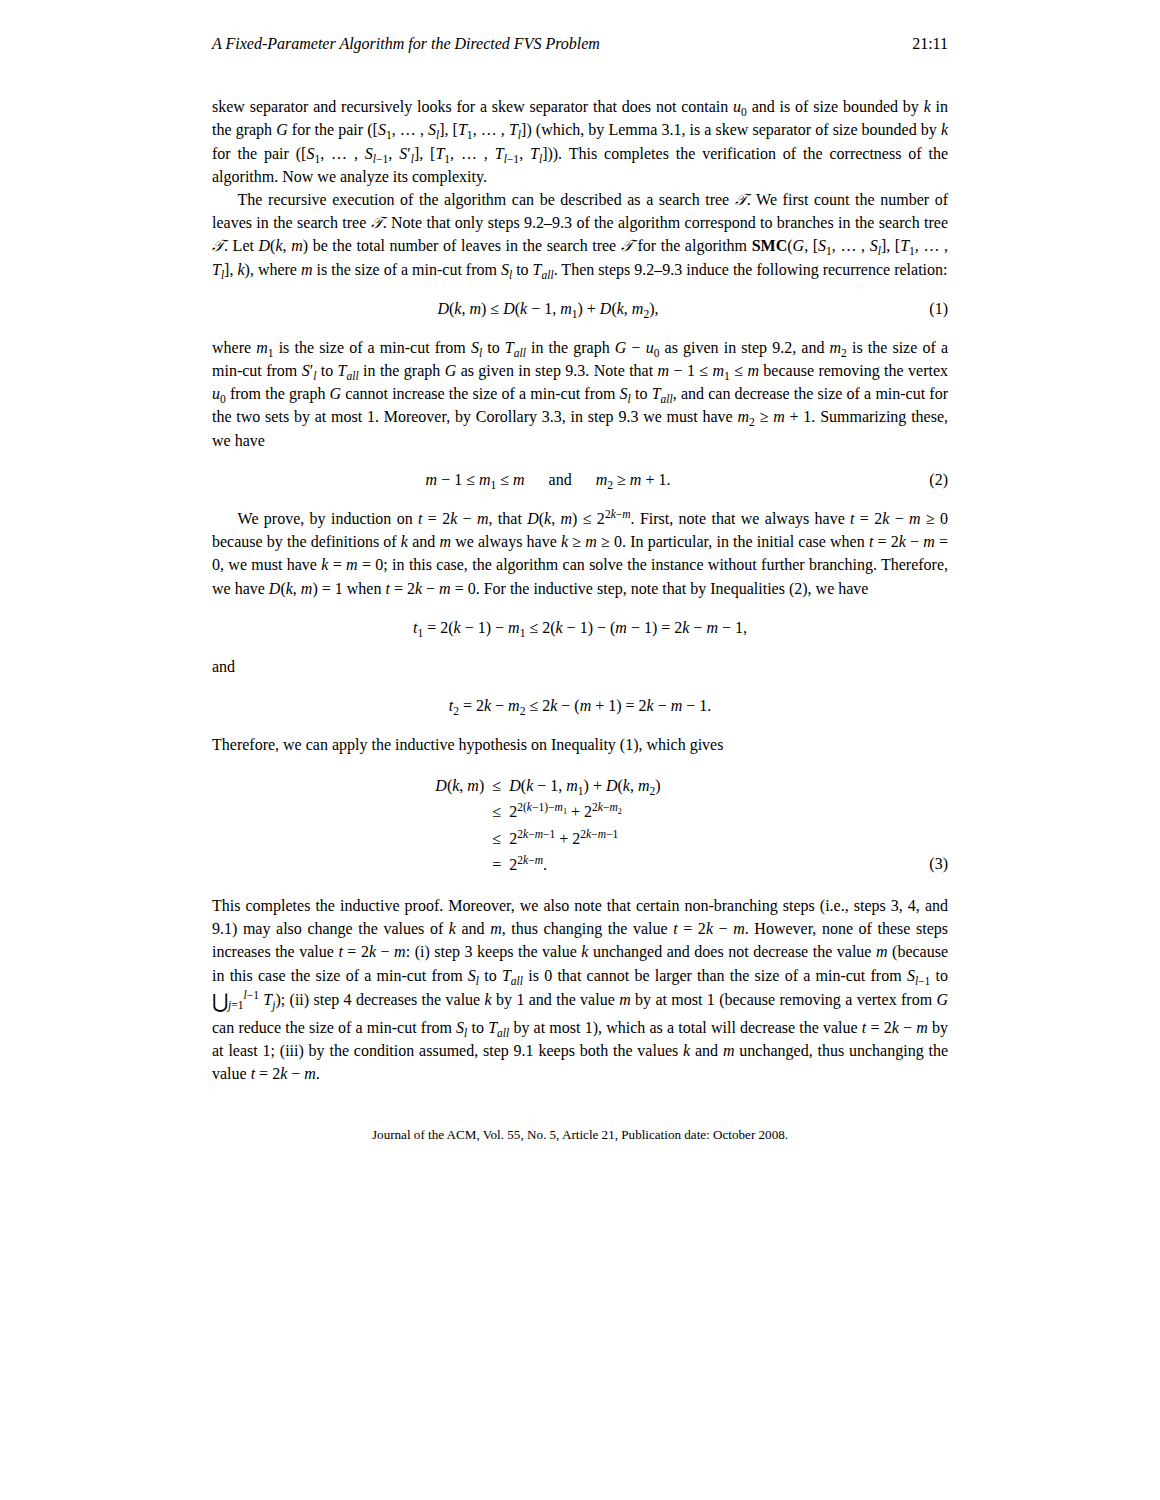A Fixed-Parameter Algorithm for the Directed FVS Problem 21:11
skew separator and recursively looks for a skew separator that does not contain u0 and is of size bounded by k in the graph G for the pair ([S1, … , Sl], [T1, … , Tl]) (which, by Lemma 3.1, is a skew separator of size bounded by k for the pair ([S1, … , Sl−1, S′l], [T1, … , Tl−1, Tl])). This completes the verification of the correctness of the algorithm. Now we analyze its complexity.
The recursive execution of the algorithm can be described as a search tree 𝒯. We first count the number of leaves in the search tree 𝒯. Note that only steps 9.2–9.3 of the algorithm correspond to branches in the search tree 𝒯. Let D(k, m) be the total number of leaves in the search tree 𝒯 for the algorithm SMC(G, [S1, … , Sl], [T1, … , Tl], k), where m is the size of a min-cut from Sl to Tall. Then steps 9.2–9.3 induce the following recurrence relation:
D(k, m) ≤ D(k − 1, m1) + D(k, m2),
(1)
where m1 is the size of a min-cut from Sl to Tall in the graph G − u0 as given in step 9.2, and m2 is the size of a min-cut from S′l to Tall in the graph G as given in step 9.3. Note that m − 1 ≤ m1 ≤ m because removing the vertex u0 from the graph G cannot increase the size of a min-cut from Sl to Tall, and can decrease the size of a min-cut for the two sets by at most 1. Moreover, by Corollary 3.3, in step 9.3 we must have m2 ≥ m + 1. Summarizing these, we have
m − 1 ≤ m1 ≤ m and m2 ≥ m + 1.
(2)
We prove, by induction on t = 2k − m, that D(k, m) ≤ 22k−m. First, note that we always have t = 2k − m ≥ 0 because by the definitions of k and m we always have k ≥ m ≥ 0. In particular, in the initial case when t = 2k − m = 0, we must have k = m = 0; in this case, the algorithm can solve the instance without further branching. Therefore, we have D(k, m) = 1 when t = 2k − m = 0. For the inductive step, note that by Inequalities (2), we have
t1 = 2(k − 1) − m1 ≤ 2(k − 1) − (m − 1) = 2k − m − 1,
and
t2 = 2k − m2 ≤ 2k − (m + 1) = 2k − m − 1.
Therefore, we can apply the inductive hypothesis on Inequality (1), which gives
| D ( k , m ) | ≤ | D ( k − 1, m 1 ) + D ( k , m 2 ) |
| | ≤ | 2 2( k −1)− m 1 + 2 2 k − m 2 |
| | ≤ | 2 2 k − m −1 + 2 2 k − m −1 |
| | = | 2 2 k − m . |
(3)
This completes the inductive proof. Moreover, we also note that certain non-branching steps (i.e., steps 3, 4, and 9.1) may also change the values of k and m, thus changing the value t = 2k − m. However, none of these steps increases the value t = 2k − m: (i) step 3 keeps the value k unchanged and does not decrease the value m (because in this case the size of a min-cut from Sl to Tall is 0 that cannot be larger than the size of a min-cut from Sl−1 to ⋃j=1l−1 Tj); (ii) step 4 decreases the value k by 1 and the value m by at most 1 (because removing a vertex from G can reduce the size of a min-cut from Sl to Tall by at most 1), which as a total will decrease the value t = 2k − m by at least 1; (iii) by the condition assumed, step 9.1 keeps both the values k and m unchanged, thus unchanging the value t = 2k − m.
Journal of the ACM, Vol. 55, No. 5, Article 21, Publication date: October 2008.